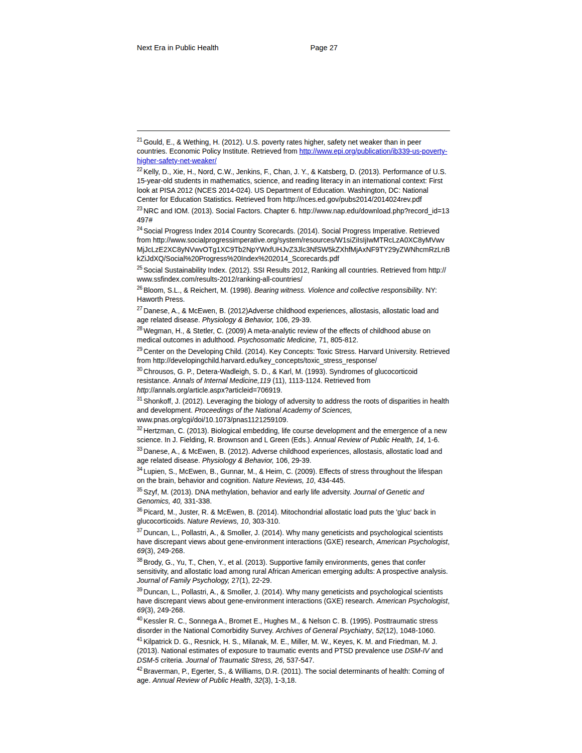Next Era in Public Health
Page 27
Gould, E., & Wething, H. (2012). U.S. poverty rates higher, safety net weaker than in peer countries. Economic Policy Institute. Retrieved from http://www.epi.org/publication/ib339-us-poverty-higher-safety-net-weaker/
Kelly, D., Xie, H., Nord, C.W., Jenkins, F., Chan, J. Y., & Katsberg, D. (2013). Performance of U.S. 15-year-old students in mathematics, science, and reading literacy in an international context: First look at PISA 2012 (NCES 2014-024). US Department of Education. Washington, DC: National Center for Education Statistics. Retrieved from http://nces.ed.gov/pubs2014/2014024rev.pdf
NRC and IOM. (2013). Social Factors. Chapter 6. http://www.nap.edu/download.php?record_id=13497#
Social Progress Index 2014 Country Scorecards. (2014). Social Progress Imperative. Retrieved from http://www.socialprogressimperative.org/system/resources/W1siZiIsIjIwMTRcLzA0XC8yMVwvMjJcLzE2XC8yNVwvOTg1XC9Tb2NpYWxfUHJvZ3Jlc3NfSW5kZXhfMjAxNF9TY29yZWNhcmRzLnBkZiJdXQ/Social%20Progress%20Index%202014_Scorecards.pdf
Social Sustainability Index. (2012). SSI Results 2012, Ranking all countries. Retrieved from http://www.ssfindex.com/results-2012/ranking-all-countries/
Bloom, S.L., & Reichert, M. (1998). Bearing witness. Violence and collective responsibility. NY: Haworth Press.
Danese, A., & McEwen, B. (2012)Adverse childhood experiences, allostasis, allostatic load and age related disease. Physiology & Behavior, 106, 29-39.
Wegman, H., & Stetler, C. (2009) A meta-analytic review of the effects of childhood abuse on medical outcomes in adulthood. Psychosomatic Medicine, 71, 805-812.
Center on the Developing Child. (2014). Key Concepts: Toxic Stress. Harvard University. Retrieved from http://developingchild.harvard.edu/key_concepts/toxic_stress_response/
Chrousos, G. P., Detera-Wadleigh, S. D., & Karl, M. (1993). Syndromes of glucocorticoid resistance. Annals of Internal Medicine,119 (11), 1113-1124. Retrieved from http://annals.org/article.aspx?articleid=706919.
Shonkoff, J. (2012). Leveraging the biology of adversity to address the roots of disparities in health and development. Proceedings of the National Academy of Sciences, www.pnas.org/cgi/doi/10.1073/pnas1121259109.
Hertzman, C. (2013). Biological embedding, life course development and the emergence of a new science. In J. Fielding, R. Brownson and L Green (Eds.). Annual Review of Public Health, 14, 1-6.
Danese, A., & McEwen, B. (2012). Adverse childhood experiences, allostasis, allostatic load and age related disease. Physiology & Behavior, 106, 29-39.
Lupien, S., McEwen, B., Gunnar, M., & Heim, C. (2009). Effects of stress throughout the lifespan on the brain, behavior and cognition. Nature Reviews, 10, 434-445.
Szyf, M. (2013). DNA methylation, behavior and early life adversity. Journal of Genetic and Genomics, 40, 331-338.
Picard, M., Juster, R. & McEwen, B. (2014). Mitochondrial allostatic load puts the 'gluc' back in glucocorticoids. Nature Reviews, 10, 303-310.
Duncan, L., Pollastri, A., & Smoller, J. (2014). Why many geneticists and psychological scientists have discrepant views about gene-environment interactions (GXE) research, American Psychologist, 69(3), 249-268.
Brody, G., Yu, T., Chen, Y., et al. (2013). Supportive family environments, genes that confer sensitivity, and allostatic load among rural African American emerging adults: A prospective analysis. Journal of Family Psychology, 27(1), 22-29.
Duncan, L., Pollastri, A., & Smoller, J. (2014). Why many geneticists and psychological scientists have discrepant views about gene-environment interactions (GXE) research. American Psychologist, 69(3), 249-268.
Kessler R. C., Sonnega A., Bromet E., Hughes M., & Nelson C. B. (1995). Posttraumatic stress disorder in the National Comorbidity Survey. Archives of General Psychiatry, 52(12), 1048-1060.
Kilpatrick D. G., Resnick, H. S., Milanak, M. E., Miller, M. W., Keyes, K. M. and Friedman, M. J.(2013). National estimates of exposure to traumatic events and PTSD prevalence use DSM-IV and DSM-5 criteria. Journal of Traumatic Stress, 26, 537-547.
Braverman, P., Egerter, S., & Williams, D.R. (2011). The social determinants of health: Coming of age. Annual Review of Public Health, 32(3), 1-3,18.